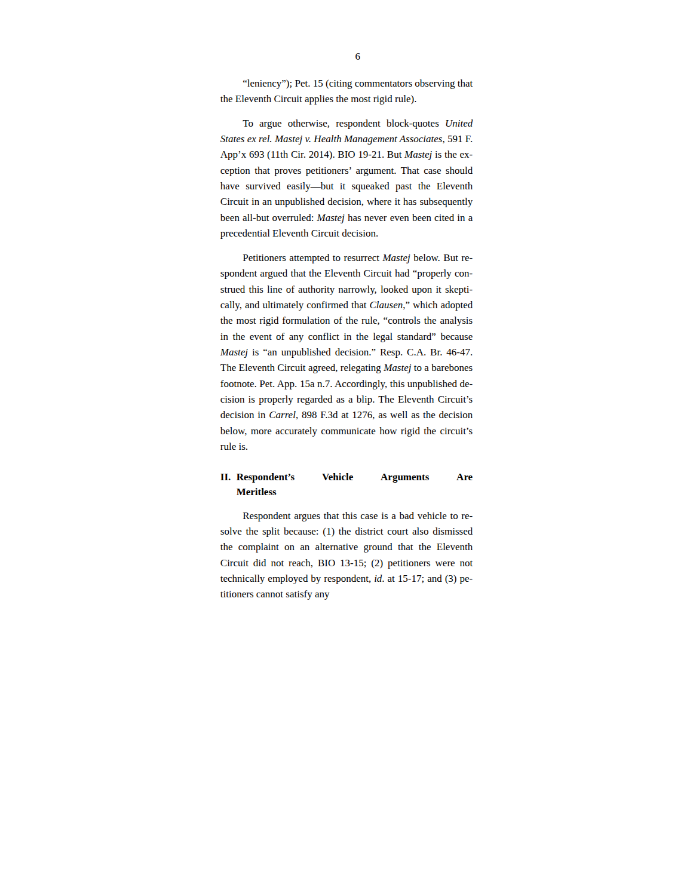6
“leniency”); Pet. 15 (citing commentators observing that the Eleventh Circuit applies the most rigid rule).
To argue otherwise, respondent block-quotes United States ex rel. Mastej v. Health Management Associates, 591 F. App’x 693 (11th Cir. 2014). BIO 19-21. But Mastej is the exception that proves petitioners’ argument. That case should have survived easily—but it squeaked past the Eleventh Circuit in an unpublished decision, where it has subsequently been all-but overruled: Mastej has never even been cited in a precedential Eleventh Circuit decision.
Petitioners attempted to resurrect Mastej below. But respondent argued that the Eleventh Circuit had “properly construed this line of authority narrowly, looked upon it skeptically, and ultimately confirmed that Clausen,” which adopted the most rigid formulation of the rule, “controls the analysis in the event of any conflict in the legal standard” because Mastej is “an unpublished decision.” Resp. C.A. Br. 46-47. The Eleventh Circuit agreed, relegating Mastej to a barebones footnote. Pet. App. 15a n.7. Accordingly, this unpublished decision is properly regarded as a blip. The Eleventh Circuit’s decision in Carrel, 898 F.3d at 1276, as well as the decision below, more accurately communicate how rigid the circuit’s rule is.
II. Respondent’s Vehicle Arguments Are Meritless
Respondent argues that this case is a bad vehicle to resolve the split because: (1) the district court also dismissed the complaint on an alternative ground that the Eleventh Circuit did not reach, BIO 13-15; (2) petitioners were not technically employed by respondent, id. at 15-17; and (3) petitioners cannot satisfy any